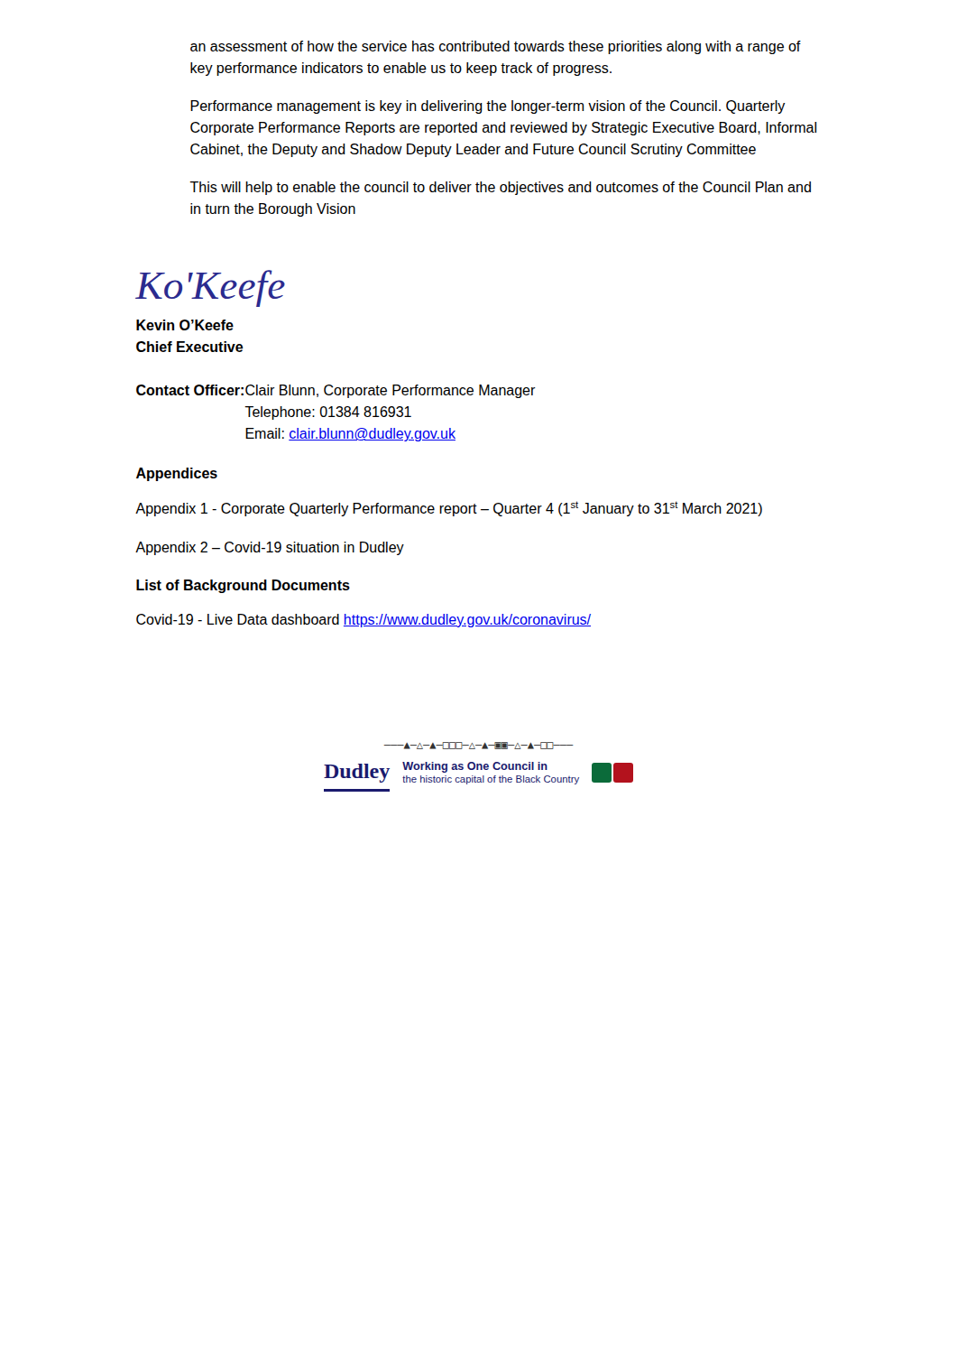an assessment of how the service has contributed towards these priorities along with a range of key performance indicators to enable us to keep track of progress.
Performance management is key in delivering the longer-term vision of the Council. Quarterly Corporate Performance Reports are reported and reviewed by Strategic Executive Board, Informal Cabinet, the Deputy and Shadow Deputy Leader and Future Council Scrutiny Committee
This will help to enable the council to deliver the objectives and outcomes of the Council Plan and in turn the Borough Vision
Ko'Keefe
Kevin O’Keefe
Chief Executive
| Contact Officer: | Clair Blunn, Corporate Performance Manager Telephone: 01384 816931 Email: clair.blunn@dudley.gov.uk |
Appendices
Appendix 1 - Corporate Quarterly Performance report – Quarter 4 (1st January to 31st March 2021)
Appendix 2 – Covid-19 situation in Dudley
List of Background Documents
Covid-19 - Live Data dashboard https://www.dudley.gov.uk/coronavirus/
———▲—△—▲—□□□—△—▲—▣▣—△—▲—□□———
Dudley Working as One Council in the historic capital of the Black Country